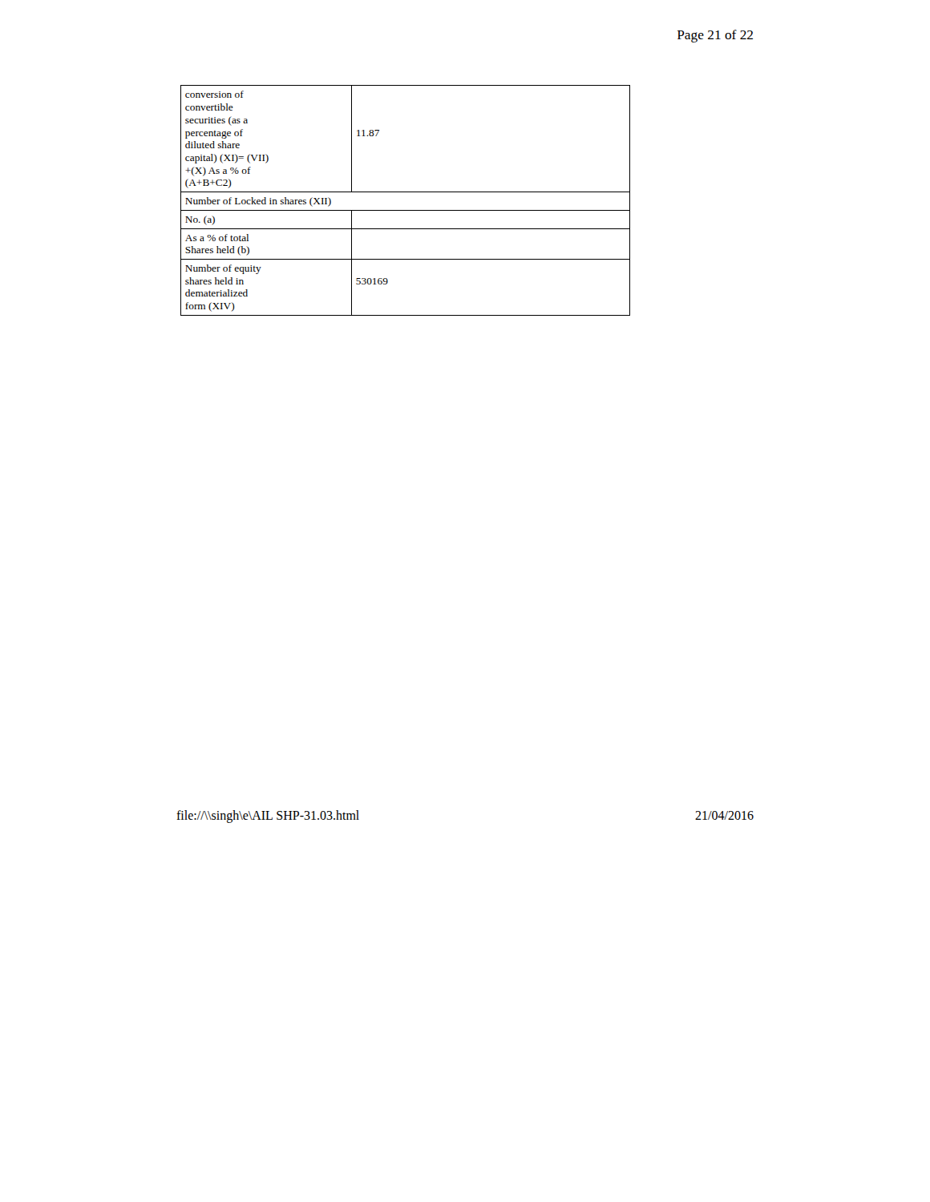Page 21 of 22
| conversion of convertible securities (as a percentage of diluted share capital) (XI)= (VII) +(X) As a % of (A+B+C2) | 11.87 |
| Number of Locked in shares (XII) |
| No. (a) | |
| As a % of total Shares held (b) | |
| Number of equity shares held in dematerialized form (XIV) | 530169 |
file://\\singh\e\AIL SHP-31.03.html 21/04/2016